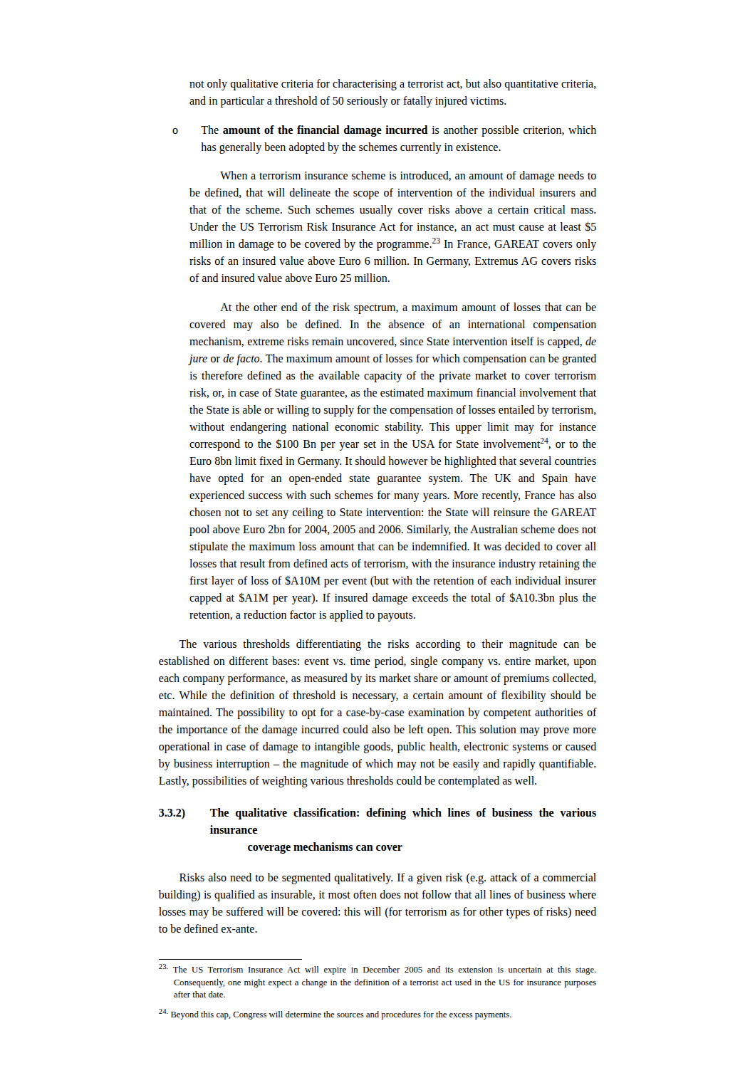not only qualitative criteria for characterising a terrorist act, but also quantitative criteria, and in particular a threshold of 50 seriously or fatally injured victims.
o
The amount of the financial damage incurred is another possible criterion, which has generally been adopted by the schemes currently in existence.
When a terrorism insurance scheme is introduced, an amount of damage needs to be defined, that will delineate the scope of intervention of the individual insurers and that of the scheme. Such schemes usually cover risks above a certain critical mass. Under the US Terrorism Risk Insurance Act for instance, an act must cause at least $5 million in damage to be covered by the programme.23 In France, GAREAT covers only risks of an insured value above Euro 6 million. In Germany, Extremus AG covers risks of and insured value above Euro 25 million.
At the other end of the risk spectrum, a maximum amount of losses that can be covered may also be defined. In the absence of an international compensation mechanism, extreme risks remain uncovered, since State intervention itself is capped, de jure or de facto. The maximum amount of losses for which compensation can be granted is therefore defined as the available capacity of the private market to cover terrorism risk, or, in case of State guarantee, as the estimated maximum financial involvement that the State is able or willing to supply for the compensation of losses entailed by terrorism, without endangering national economic stability. This upper limit may for instance correspond to the $100 Bn per year set in the USA for State involvement24, or to the Euro 8bn limit fixed in Germany. It should however be highlighted that several countries have opted for an open-ended state guarantee system. The UK and Spain have experienced success with such schemes for many years. More recently, France has also chosen not to set any ceiling to State intervention: the State will reinsure the GAREAT pool above Euro 2bn for 2004, 2005 and 2006. Similarly, the Australian scheme does not stipulate the maximum loss amount that can be indemnified. It was decided to cover all losses that result from defined acts of terrorism, with the insurance industry retaining the first layer of loss of $A10M per event (but with the retention of each individual insurer capped at $A1M per year). If insured damage exceeds the total of $A10.3bn plus the retention, a reduction factor is applied to payouts.
The various thresholds differentiating the risks according to their magnitude can be established on different bases: event vs. time period, single company vs. entire market, upon each company performance, as measured by its market share or amount of premiums collected, etc. While the definition of threshold is necessary, a certain amount of flexibility should be maintained. The possibility to opt for a case-by-case examination by competent authorities of the importance of the damage incurred could also be left open. This solution may prove more operational in case of damage to intangible goods, public health, electronic systems or caused by business interruption – the magnitude of which may not be easily and rapidly quantifiable. Lastly, possibilities of weighting various thresholds could be contemplated as well.
3.3.2)
The qualitative classification: defining which lines of business the various insurancecoverage mechanisms can cover
Risks also need to be segmented qualitatively. If a given risk (e.g. attack of a commercial building) is qualified as insurable, it most often does not follow that all lines of business where losses may be suffered will be covered: this will (for terrorism as for other types of risks) need to be defined ex-ante.
23. The US Terrorism Insurance Act will expire in December 2005 and its extension is uncertain at this stage. Consequently, one might expect a change in the definition of a terrorist act used in the US for insurance purposes after that date.
24. Beyond this cap, Congress will determine the sources and procedures for the excess payments.